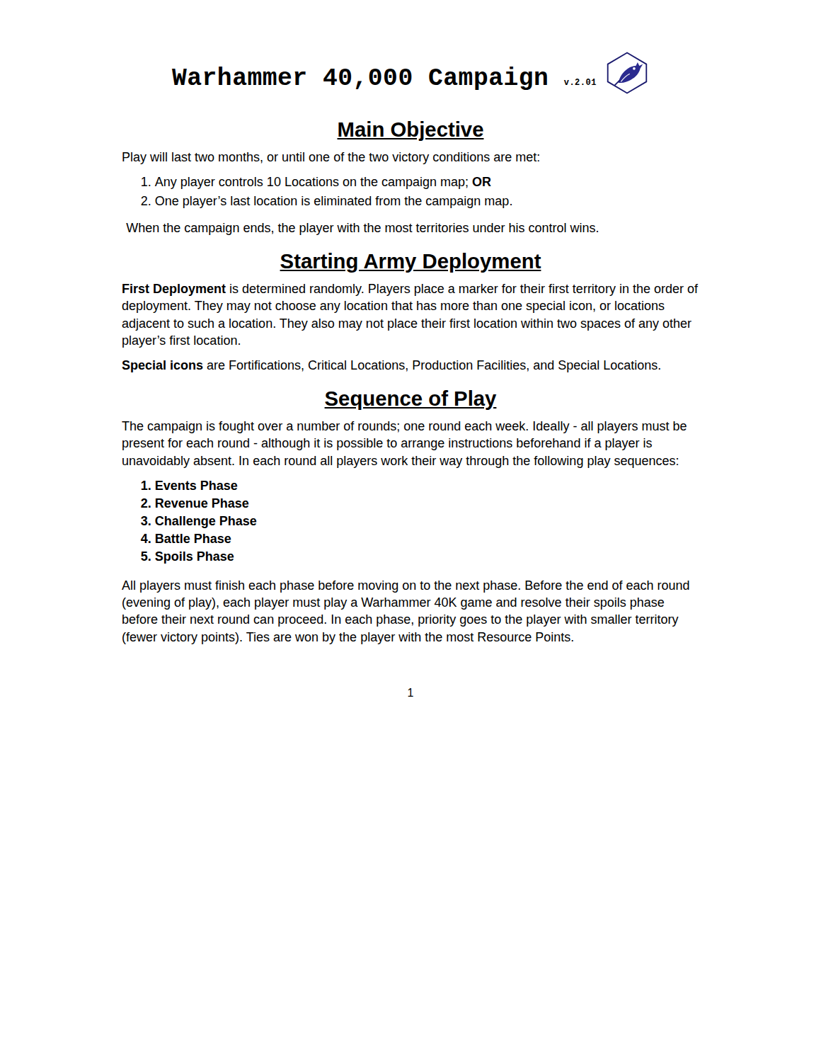Warhammer 40,000 Campaign v.2.01
Main Objective
Play will last two months, or until one of the two victory conditions are met:
Any player controls 10 Locations on the campaign map; OR
One player’s last location is eliminated from the campaign map.
When the campaign ends, the player with the most territories under his control wins.
Starting Army Deployment
First Deployment is determined randomly. Players place a marker for their first territory in the order of deployment. They may not choose any location that has more than one special icon, or locations adjacent to such a location. They also may not place their first location within two spaces of any other player’s first location.
Special icons are Fortifications, Critical Locations, Production Facilities, and Special Locations.
Sequence of Play
The campaign is fought over a number of rounds; one round each week. Ideally - all players must be present for each round - although it is possible to arrange instructions beforehand if a player is unavoidably absent. In each round all players work their way through the following play sequences:
Events Phase
Revenue Phase
Challenge Phase
Battle Phase
Spoils Phase
All players must finish each phase before moving on to the next phase. Before the end of each round (evening of play), each player must play a Warhammer 40K game and resolve their spoils phase before their next round can proceed. In each phase, priority goes to the player with smaller territory (fewer victory points). Ties are won by the player with the most Resource Points.
1